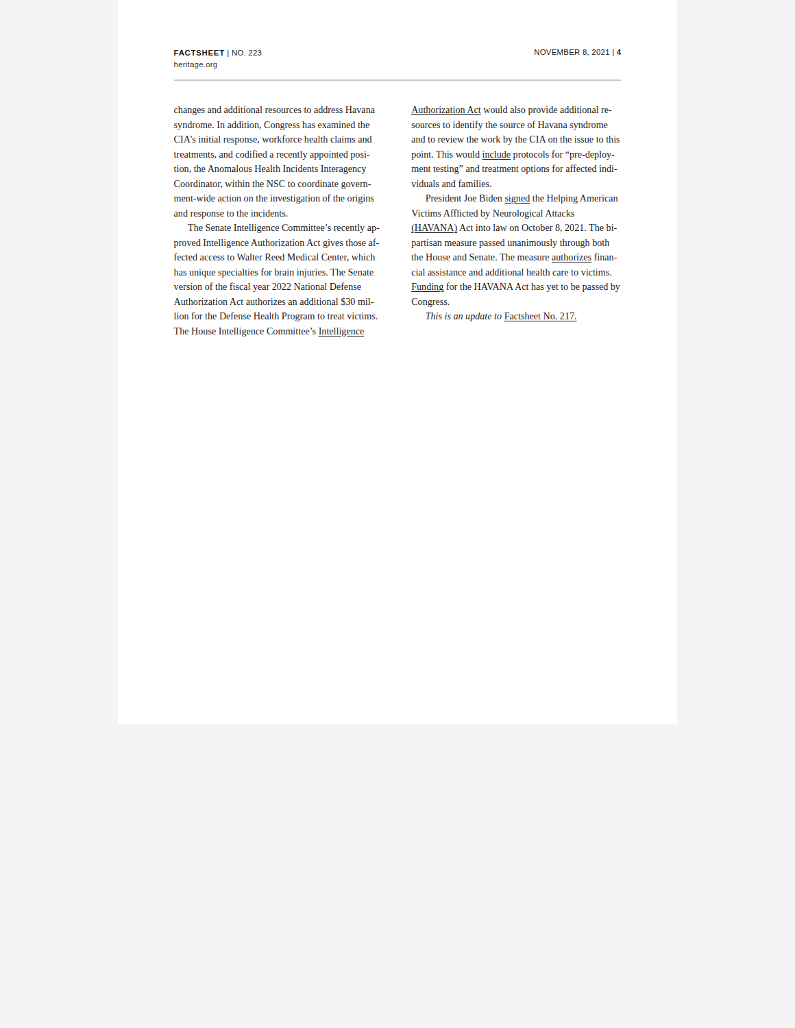FACTSHEET | No. 223
heritage.org
NOVEMBER 8, 2021 | 4
changes and additional resources to address Havana syndrome. In addition, Congress has examined the CIA’s initial response, workforce health claims and treatments, and codified a recently appointed position, the Anomalous Health Incidents Interagency Coordinator, within the NSC to coordinate government-wide action on the investigation of the origins and response to the incidents.
The Senate Intelligence Committee’s recently approved Intelligence Authorization Act gives those affected access to Walter Reed Medical Center, which has unique specialties for brain injuries. The Senate version of the fiscal year 2022 National Defense Authorization Act authorizes an additional $30 million for the Defense Health Program to treat victims. The House Intelligence Committee’s Intelligence Authorization Act would also provide additional resources to identify the source of Havana syndrome and to review the work by the CIA on the issue to this point. This would include protocols for “pre-deployment testing” and treatment options for affected individuals and families.
President Joe Biden signed the Helping American Victims Afflicted by Neurological Attacks (HAVANA) Act into law on October 8, 2021. The bipartisan measure passed unanimously through both the House and Senate. The measure authorizes financial assistance and additional health care to victims. Funding for the HAVANA Act has yet to be passed by Congress.
This is an update to Factsheet No. 217.